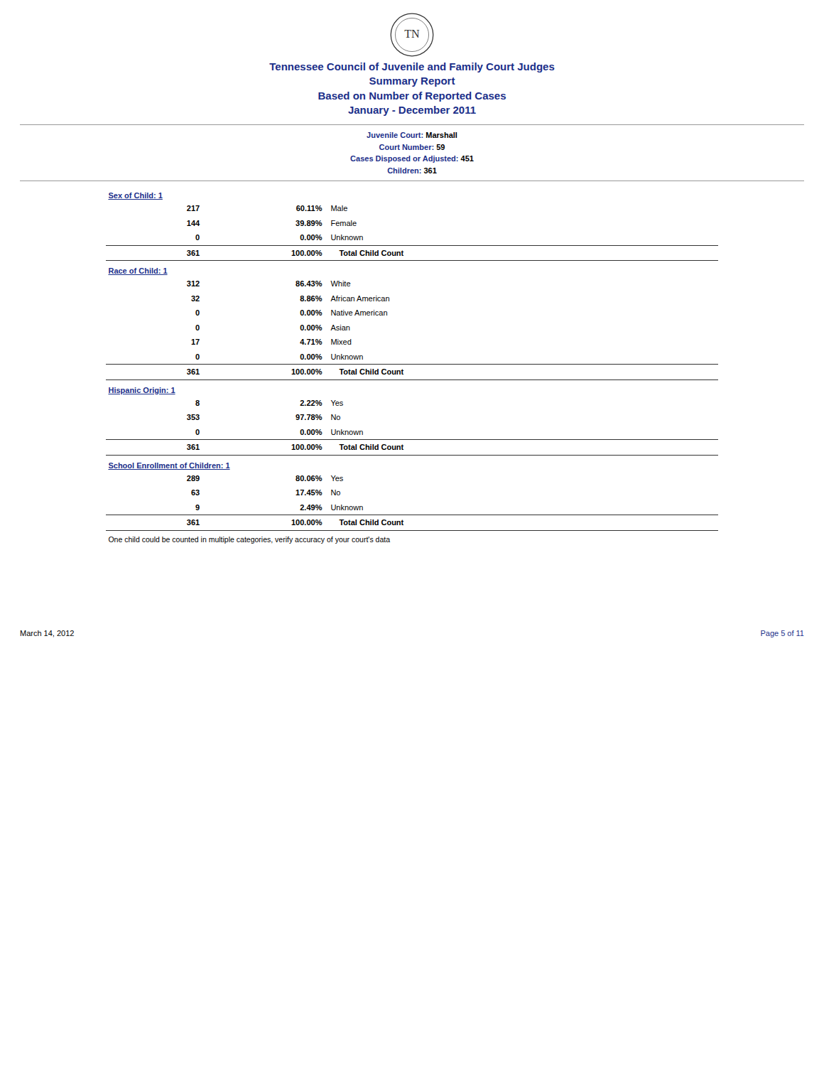Tennessee Council of Juvenile and Family Court Judges
Summary Report
Based on Number of Reported Cases
January - December 2011
Juvenile Court: Marshall
Court Number: 59
Cases Disposed or Adjusted: 451
Children: 361
Sex of Child: 1
| 217 | 60.11% | Male |
| 144 | 39.89% | Female |
| 0 | 0.00% | Unknown |
| 361 | 100.00% | Total Child Count |
Race of Child: 1
| 312 | 86.43% | White |
| 32 | 8.86% | African American |
| 0 | 0.00% | Native American |
| 0 | 0.00% | Asian |
| 17 | 4.71% | Mixed |
| 0 | 0.00% | Unknown |
| 361 | 100.00% | Total Child Count |
Hispanic Origin: 1
| 8 | 2.22% | Yes |
| 353 | 97.78% | No |
| 0 | 0.00% | Unknown |
| 361 | 100.00% | Total Child Count |
School Enrollment of Children: 1
| 289 | 80.06% | Yes |
| 63 | 17.45% | No |
| 9 | 2.49% | Unknown |
| 361 | 100.00% | Total Child Count |
One child could be counted in multiple categories, verify accuracy of your court's data
March 14, 2012
Page 5 of 11